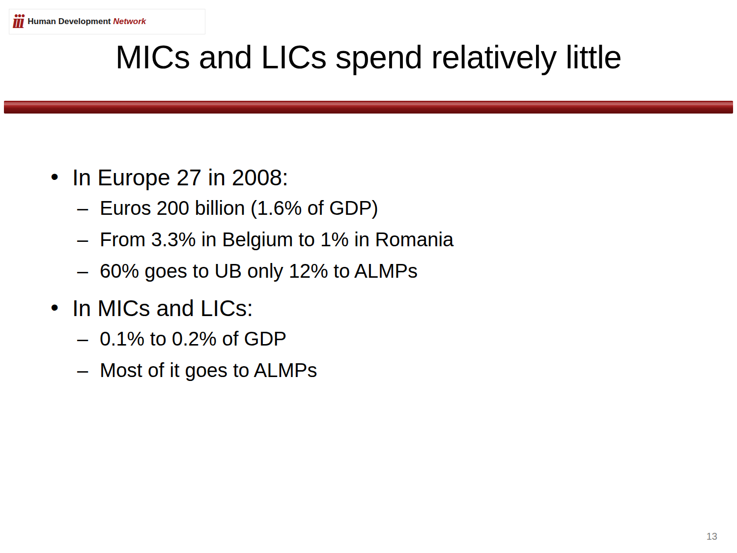iii Human Development Network
MICs and LICs spend relatively little
In Europe 27 in 2008:
Euros 200 billion (1.6% of GDP)
From 3.3% in Belgium to 1% in Romania
60% goes to UB only 12% to ALMPs
In MICs and LICs:
0.1% to 0.2% of GDP
Most of it goes to ALMPs
13